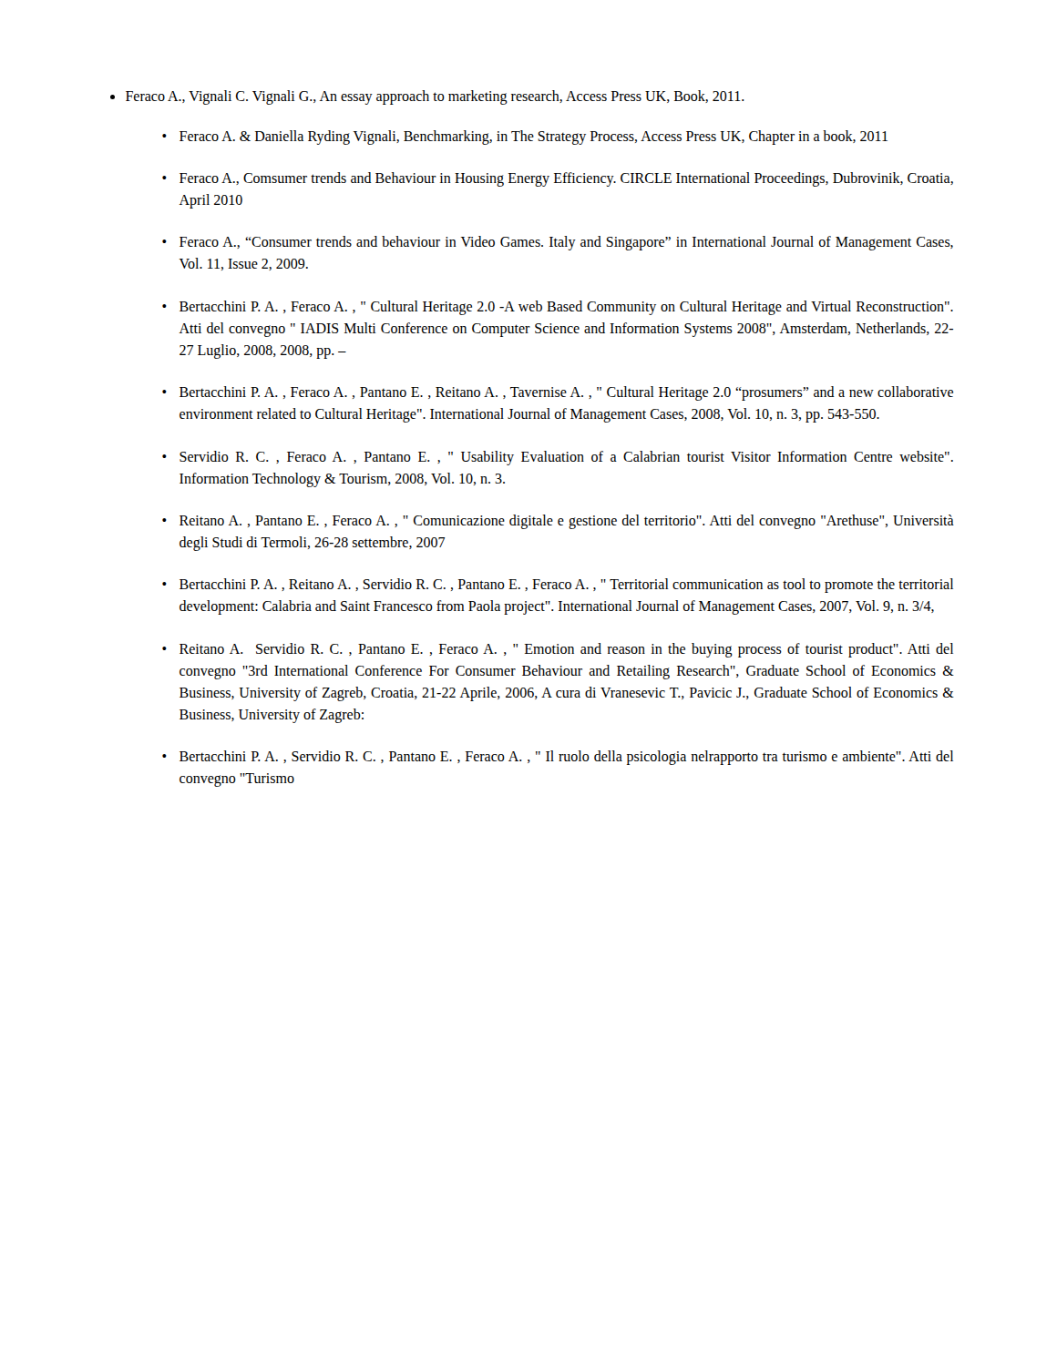Feraco A., Vignali C. Vignali G., An essay approach to marketing research, Access Press UK, Book, 2011.
Feraco A. & Daniella Ryding Vignali, Benchmarking, in The Strategy Process, Access Press UK, Chapter in a book, 2011
Feraco A., Comsumer trends and Behaviour in Housing Energy Efficiency. CIRCLE International Proceedings, Dubrovinik, Croatia, April 2010
Feraco A., “Consumer trends and behaviour in Video Games. Italy and Singapore” in International Journal of Management Cases, Vol. 11, Issue 2, 2009.
Bertacchini P. A. , Feraco A. , " Cultural Heritage 2.0 -A web Based Community on Cultural Heritage and Virtual Reconstruction". Atti del convegno " IADIS Multi Conference on Computer Science and Information Systems 2008", Amsterdam, Netherlands, 22-27 Luglio, 2008, 2008, pp. –
Bertacchini P. A. , Feraco A. , Pantano E. , Reitano A. , Tavernise A. , " Cultural Heritage 2.0 “prosumers” and a new collaborative environment related to Cultural Heritage". International Journal of Management Cases, 2008, Vol. 10, n. 3, pp. 543-550.
Servidio R. C. , Feraco A. , Pantano E. , " Usability Evaluation of a Calabrian tourist Visitor Information Centre website". Information Technology & Tourism, 2008, Vol. 10, n. 3.
Reitano A. , Pantano E. , Feraco A. , " Comunicazione digitale e gestione del territorio". Atti del convegno "Arethuse", Università degli Studi di Termoli, 26-28 settembre, 2007
Bertacchini P. A. , Reitano A. , Servidio R. C. , Pantano E. , Feraco A. , " Territorial communication as tool to promote the territorial development: Calabria and Saint Francesco from Paola project". International Journal of Management Cases, 2007, Vol. 9, n. 3/4,
Reitano A. Servidio R. C. , Pantano E. , Feraco A. , " Emotion and reason in the buying process of tourist product". Atti del convegno "3rd International Conference For Consumer Behaviour and Retailing Research", Graduate School of Economics & Business, University of Zagreb, Croatia, 21-22 Aprile, 2006, A cura di Vranesevic T., Pavicic J., Graduate School of Economics & Business, University of Zagreb:
Bertacchini P. A. , Servidio R. C. , Pantano E. , Feraco A. , " Il ruolo della psicologia nelrapporto tra turismo e ambiente". Atti del convegno "Turismo